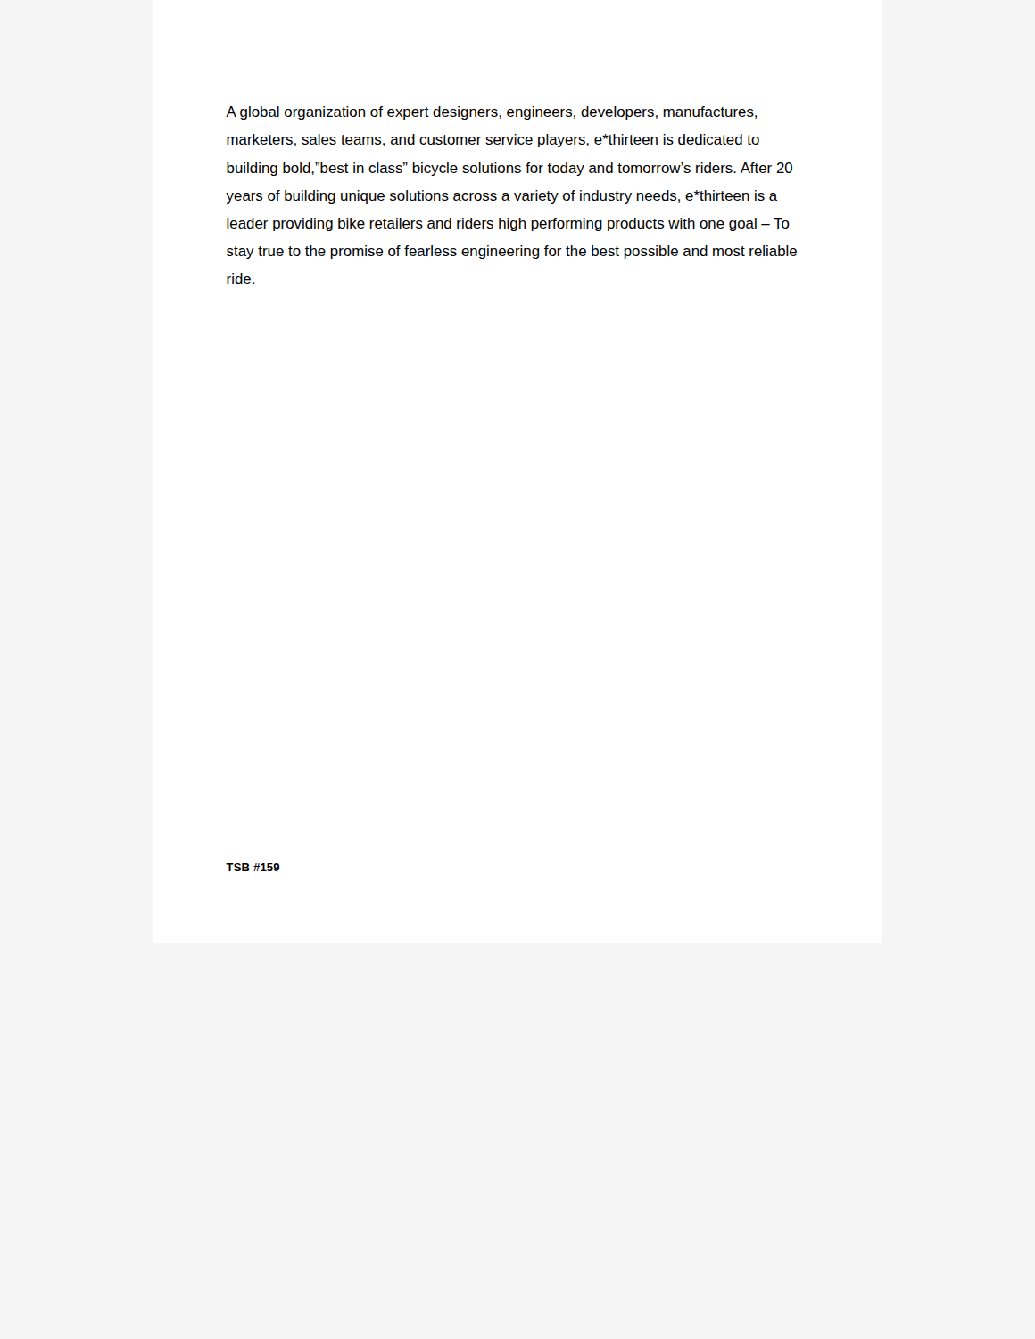A global organization of expert designers, engineers, developers, manufactures, marketers, sales teams, and customer service players, e*thirteen is dedicated to building bold,”best in class” bicycle solutions for today and tomorrow’s riders. After 20 years of building unique solutions across a variety of industry needs, e*thirteen is a leader providing bike retailers and riders high performing products with one goal – To stay true to the promise of fearless engineering for the best possible and most reliable ride.
TSB #159